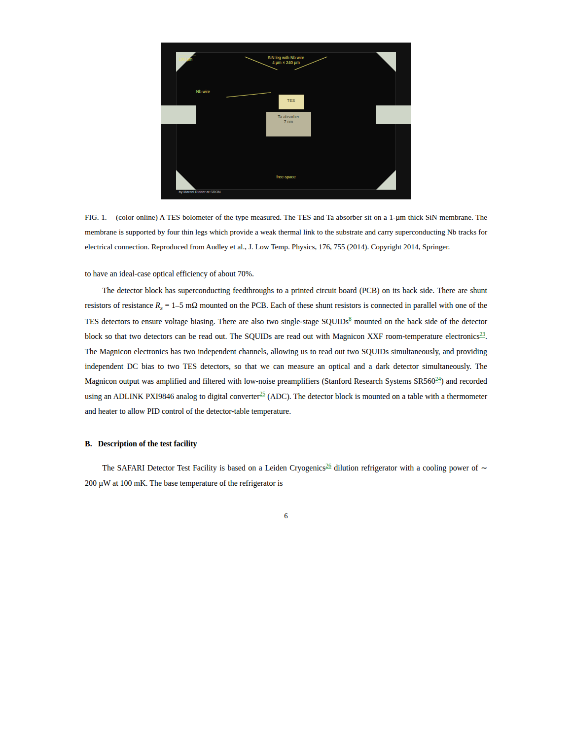100 µm
SiN leg with Nb wire
4 µm × 240 µm
Nb wire
TES
Ta absorber
7 nm
free-space
by Marcel Ridder at SRON
FIG. 1. (color online) A TES bolometer of the type measured. The TES and Ta absorber sit on a 1-µm thick SiN membrane. The membrane is supported by four thin legs which provide a weak thermal link to the substrate and carry superconducting Nb tracks for electrical connection. Reproduced from Audley et al., J. Low Temp. Physics, 176, 755 (2014). Copyright 2014, Springer.
to have an ideal-case optical efficiency of about 70%.
The detector block has superconducting feedthroughs to a printed circuit board (PCB) on its back side. There are shunt resistors of resistance Rs = 1–5 mΩ mounted on the PCB. Each of these shunt resistors is connected in parallel with one of the TES detectors to ensure voltage biasing. There are also two single-stage SQUIDs8 mounted on the back side of the detector block so that two detectors can be read out. The SQUIDs are read out with Magnicon XXF room-temperature electronics23. The Magnicon electronics has two independent channels, allowing us to read out two SQUIDs simultaneously, and providing independent DC bias to two TES detectors, so that we can measure an optical and a dark detector simultaneously. The Magnicon output was amplified and filtered with low-noise preamplifiers (Stanford Research Systems SR56024) and recorded using an ADLINK PXI9846 analog to digital converter25 (ADC). The detector block is mounted on a table with a thermometer and heater to allow PID control of the detector-table temperature.
B. Description of the test facility
The SAFARI Detector Test Facility is based on a Leiden Cryogenics26 dilution refrigerator with a cooling power of ∼ 200 µW at 100 mK. The base temperature of the refrigerator is
6